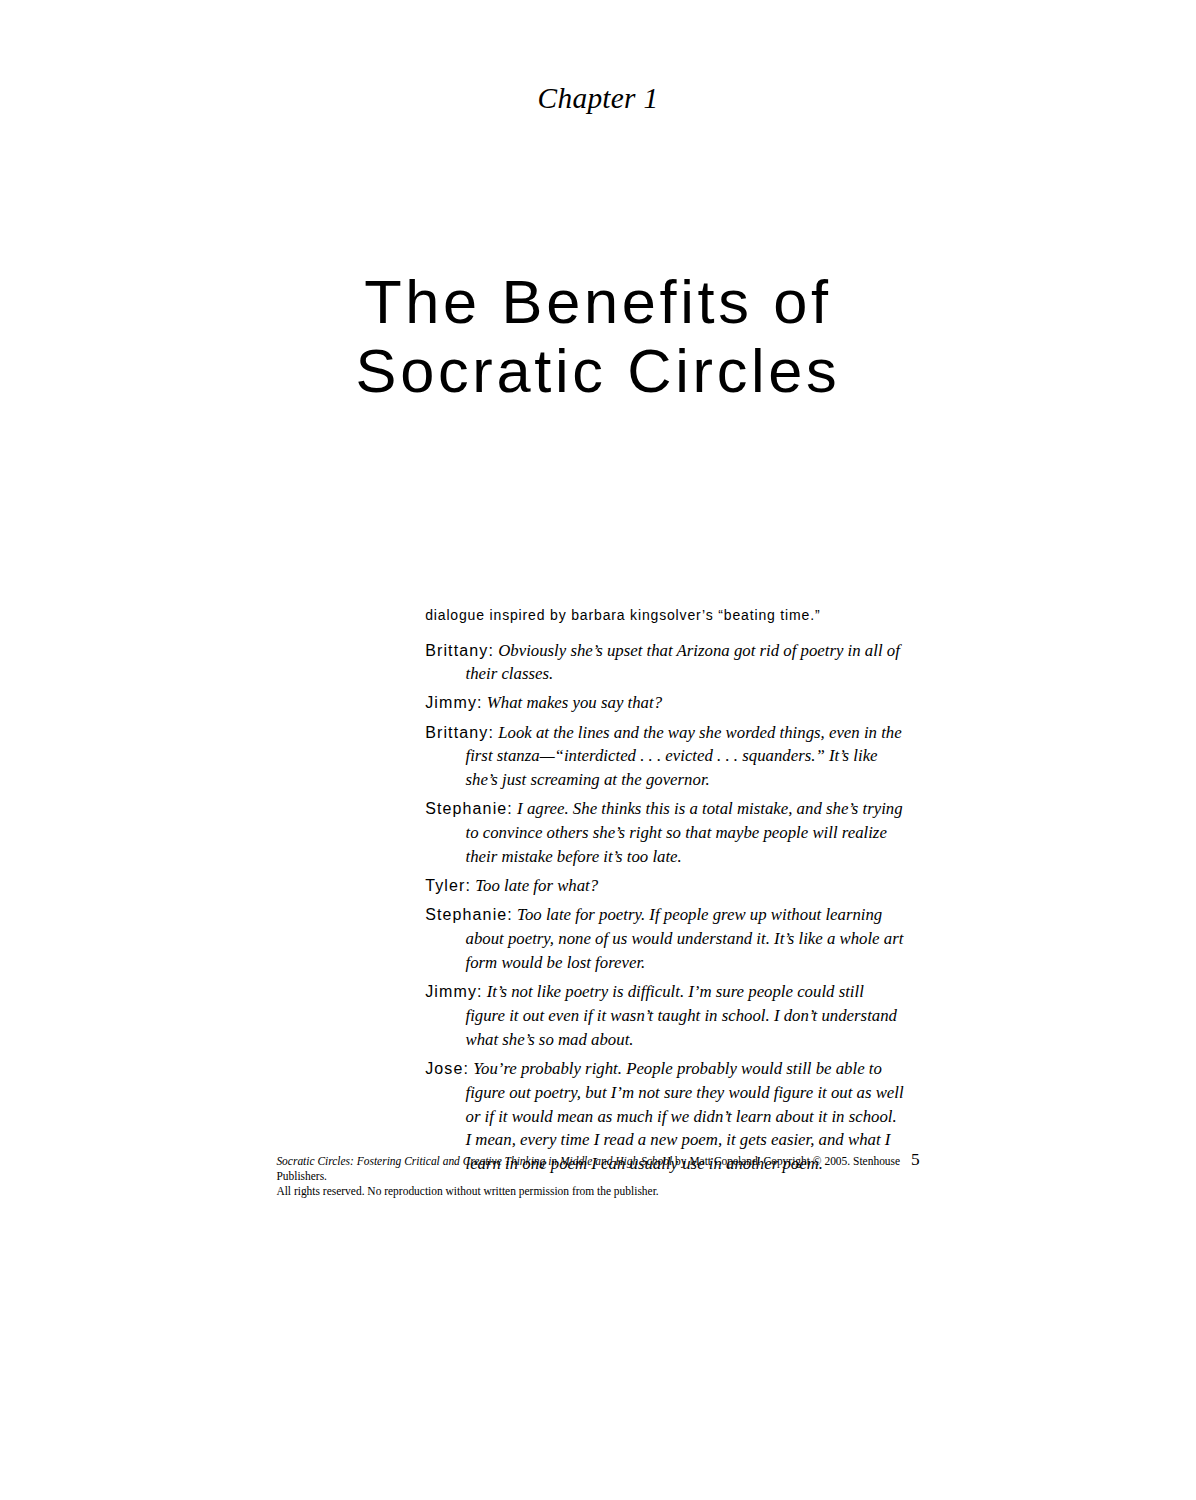Chapter 1
The Benefits of
Socratic Circles
dialogue inspired by barbara kingsolver’s “beating time.”
Brittany: Obviously she’s upset that Arizona got rid of poetry in all of their classes.
Jimmy: What makes you say that?
Brittany: Look at the lines and the way she worded things, even in the first stanza—“interdicted . . . evicted . . . squanders.” It’s like she’s just screaming at the governor.
Stephanie: I agree. She thinks this is a total mistake, and she’s trying to convince others she’s right so that maybe people will realize their mistake before it’s too late.
Tyler: Too late for what?
Stephanie: Too late for poetry. If people grew up without learning about poetry, none of us would understand it. It’s like a whole art form would be lost forever.
Jimmy: It’s not like poetry is difficult. I’m sure people could still figure it out even if it wasn’t taught in school. I don’t understand what she’s so mad about.
Jose: You’re probably right. People probably would still be able to figure out poetry, but I’m not sure they would figure it out as well or if it would mean as much if we didn’t learn about it in school. I mean, every time I read a new poem, it gets easier, and what I learn in one poem I can usually use in another poem.
5
Socratic Circles: Fostering Critical and Creative Thinking in Middle and High School by Matt Copeland. Copyright © 2005. Stenhouse Publishers.
All rights reserved. No reproduction without written permission from the publisher.